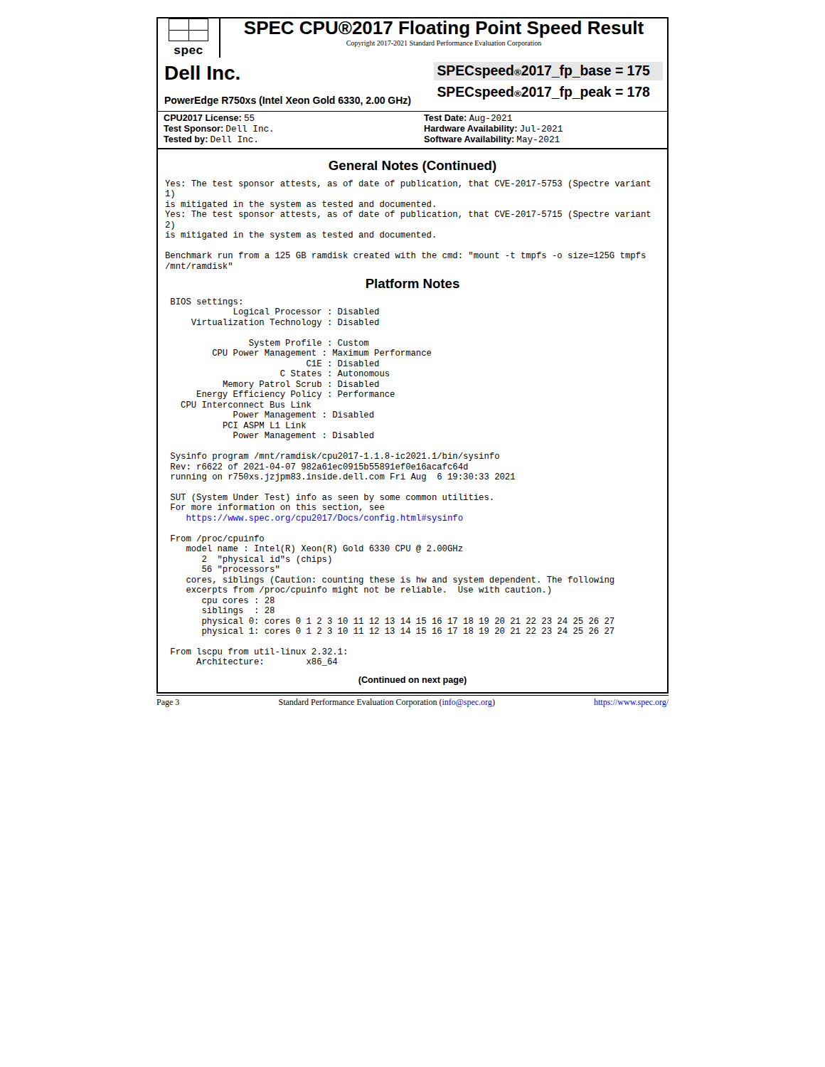| spec | SPEC CPU ®2017 Floating Point Speed Result Copyright 2017-2021 Standard Performance Evaluation Corporation |
| Dell Inc. PowerEdge R750xs (Intel Xeon Gold 6330, 2.00 GHz) | SPECspeed ® 2017_fp_base = 175 SPECspeed ® 2017_fp_peak = 178 |
| CPU2017 License: 55 | Test Date: Aug-2021 |
| Test Sponsor: Dell Inc. | Hardware Availability: Jul-2021 |
| Tested by: Dell Inc. | Software Availability: May-2021 |
General Notes (Continued)
Yes: The test sponsor attests, as of date of publication, that CVE-2017-5753 (Spectre variant 1)
is mitigated in the system as tested and documented.
Yes: The test sponsor attests, as of date of publication, that CVE-2017-5715 (Spectre variant 2)
is mitigated in the system as tested and documented.

Benchmark run from a 125 GB ramdisk created with the cmd: "mount -t tmpfs -o size=125G tmpfs /mnt/ramdisk"
Platform Notes
 BIOS settings:
             Logical Processor : Disabled
     Virtualization Technology : Disabled

                System Profile : Custom
         CPU Power Management : Maximum Performance
                           C1E : Disabled
                      C States : Autonomous
           Memory Patrol Scrub : Disabled
      Energy Efficiency Policy : Performance
   CPU Interconnect Bus Link
             Power Management : Disabled
           PCI ASPM L1 Link
             Power Management : Disabled

 Sysinfo program /mnt/ramdisk/cpu2017-1.1.8-ic2021.1/bin/sysinfo
 Rev: r6622 of 2021-04-07 982a61ec0915b55891ef0e16acafc64d
 running on r750xs.jzjpm83.inside.dell.com Fri Aug  6 19:30:33 2021

 SUT (System Under Test) info as seen by some common utilities.
 For more information on this section, see
    https://www.spec.org/cpu2017/Docs/config.html#sysinfo

 From /proc/cpuinfo
    model name : Intel(R) Xeon(R) Gold 6330 CPU @ 2.00GHz
       2  "physical id"s (chips)
       56 "processors"
    cores, siblings (Caution: counting these is hw and system dependent. The following
    excerpts from /proc/cpuinfo might not be reliable.  Use with caution.)
       cpu cores : 28
       siblings  : 28
       physical 0: cores 0 1 2 3 10 11 12 13 14 15 16 17 18 19 20 21 22 23 24 25 26 27
       physical 1: cores 0 1 2 3 10 11 12 13 14 15 16 17 18 19 20 21 22 23 24 25 26 27

 From lscpu from util-linux 2.32.1:
      Architecture:        x86_64
(Continued on next page)
Page 3
Standard Performance Evaluation Corporation (info@spec.org)
https://www.spec.org/